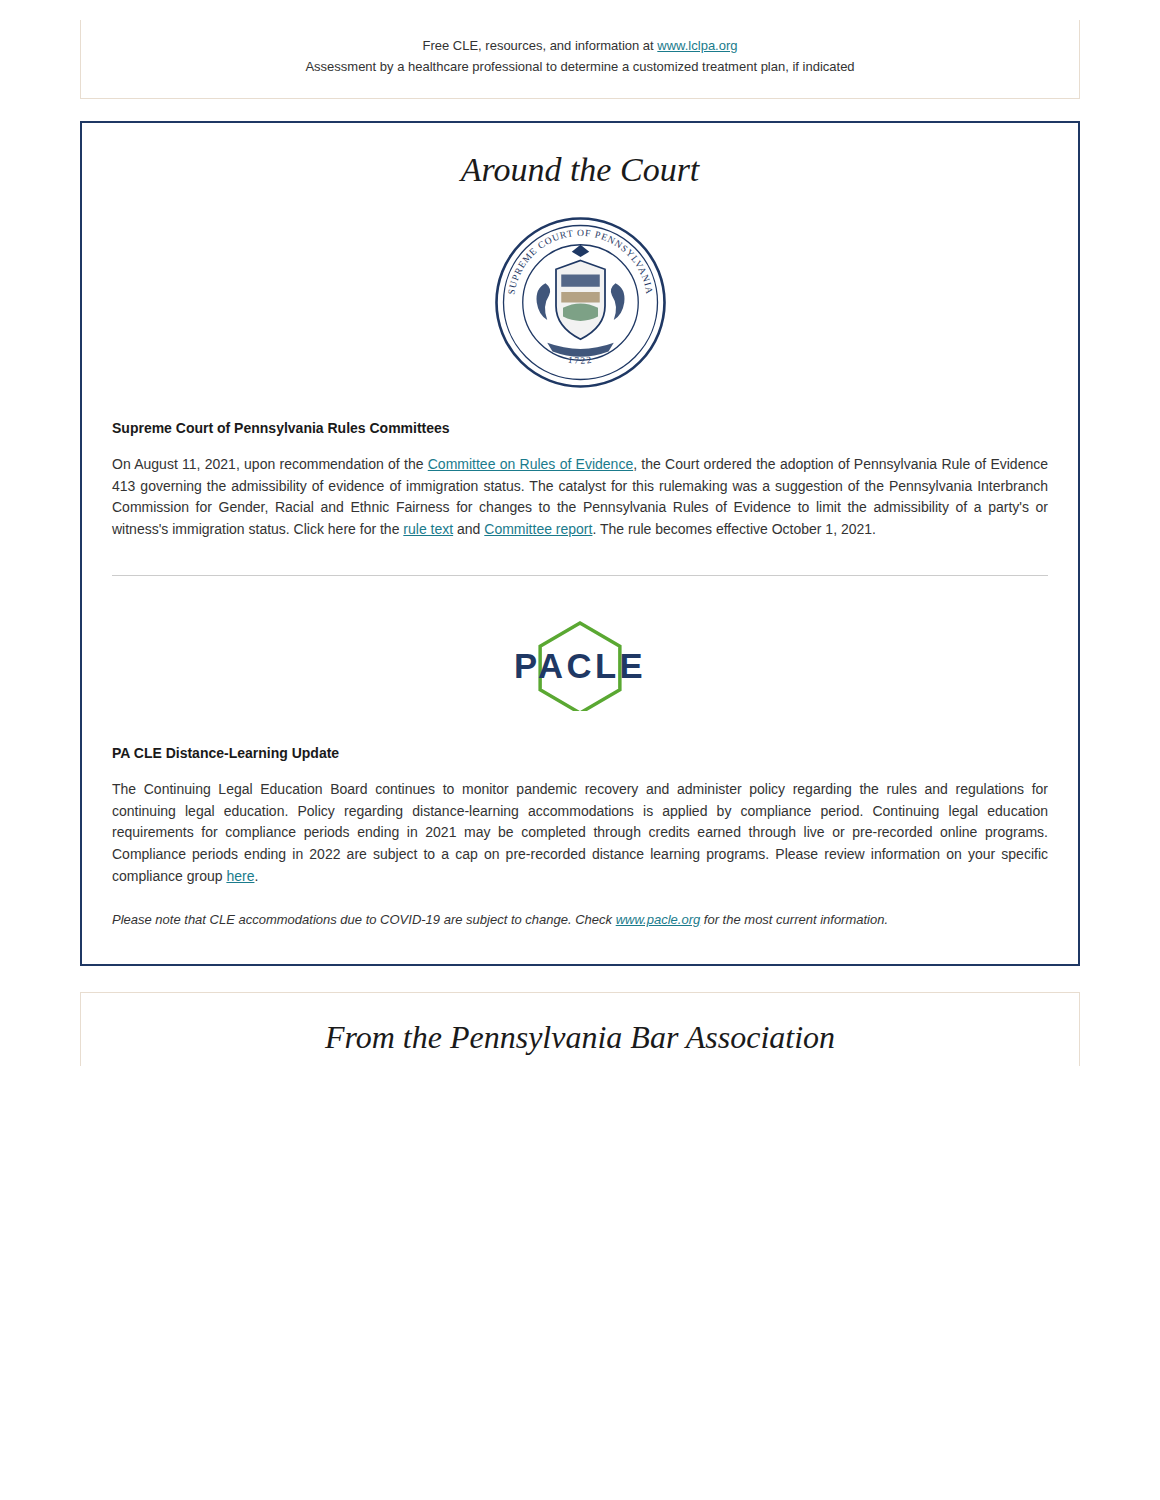Free CLE, resources, and information at www.lclpa.org
Assessment by a healthcare professional to determine a customized treatment plan, if indicated
Around the Court
SUPREME COURT OF PENNSYLVANIA 1722
Supreme Court of Pennsylvania Rules Committees
On August 11, 2021, upon recommendation of the Committee on Rules of Evidence, the Court ordered the adoption of Pennsylvania Rule of Evidence 413 governing the admissibility of evidence of immigration status. The catalyst for this rulemaking was a suggestion of the Pennsylvania Interbranch Commission for Gender, Racial and Ethnic Fairness for changes to the Pennsylvania Rules of Evidence to limit the admissibility of a party's or witness's immigration status. Click here for the rule text and Committee report. The rule becomes effective October 1, 2021.
PACLE
PA CLE Distance-Learning Update
The Continuing Legal Education Board continues to monitor pandemic recovery and administer policy regarding the rules and regulations for continuing legal education. Policy regarding distance-learning accommodations is applied by compliance period. Continuing legal education requirements for compliance periods ending in 2021 may be completed through credits earned through live or pre-recorded online programs. Compliance periods ending in 2022 are subject to a cap on pre-recorded distance learning programs. Please review information on your specific compliance group here.
Please note that CLE accommodations due to COVID-19 are subject to change. Check www.pacle.org for the most current information.
From the Pennsylvania Bar Association